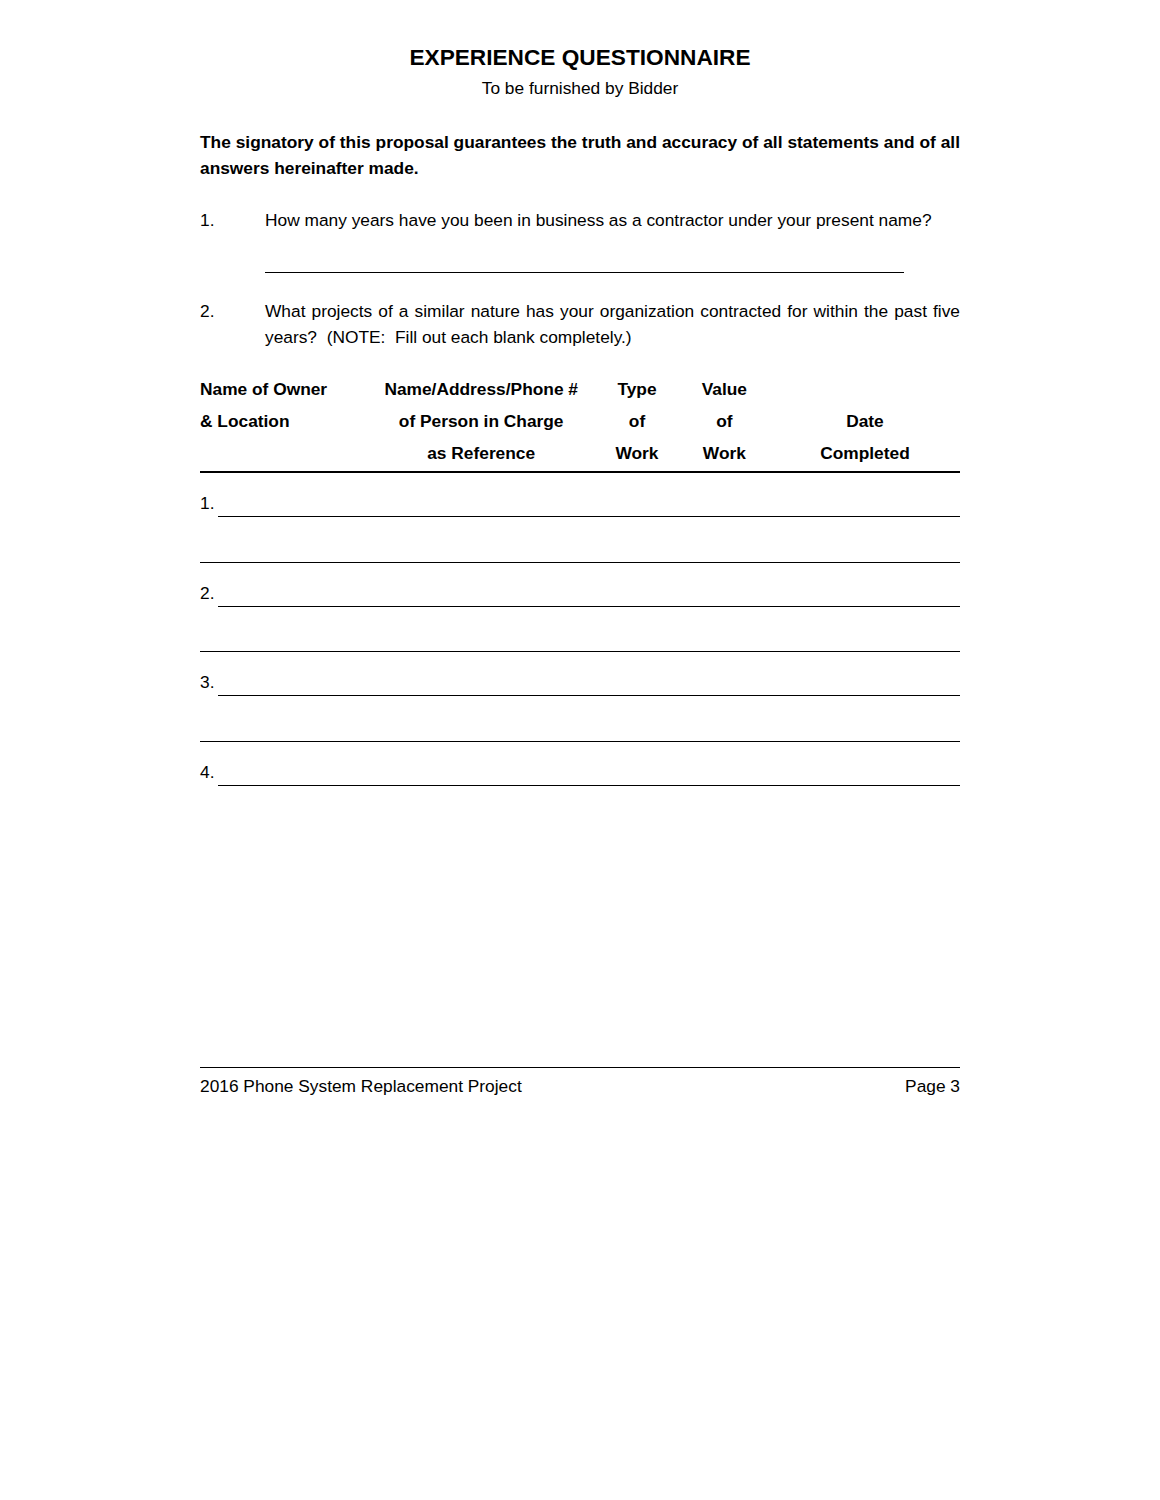EXPERIENCE QUESTIONNAIRE
To be furnished by Bidder
The signatory of this proposal guarantees the truth and accuracy of all statements and of all answers hereinafter made.
1.
How many years have you been in business as a contractor under your present name?
2.
What projects of a similar nature has your organization contracted for within the past five years? (NOTE: Fill out each blank completely.)
| Name of Owner | Name/Address/Phone # | Type | Value | |
| --- | --- | --- | --- | --- |
| & Location | of Person in Charge | of | of | Date |
| | as Reference | Work | Work | Completed |
1.
2.
3.
4.
2016 Phone System Replacement Project Page 3